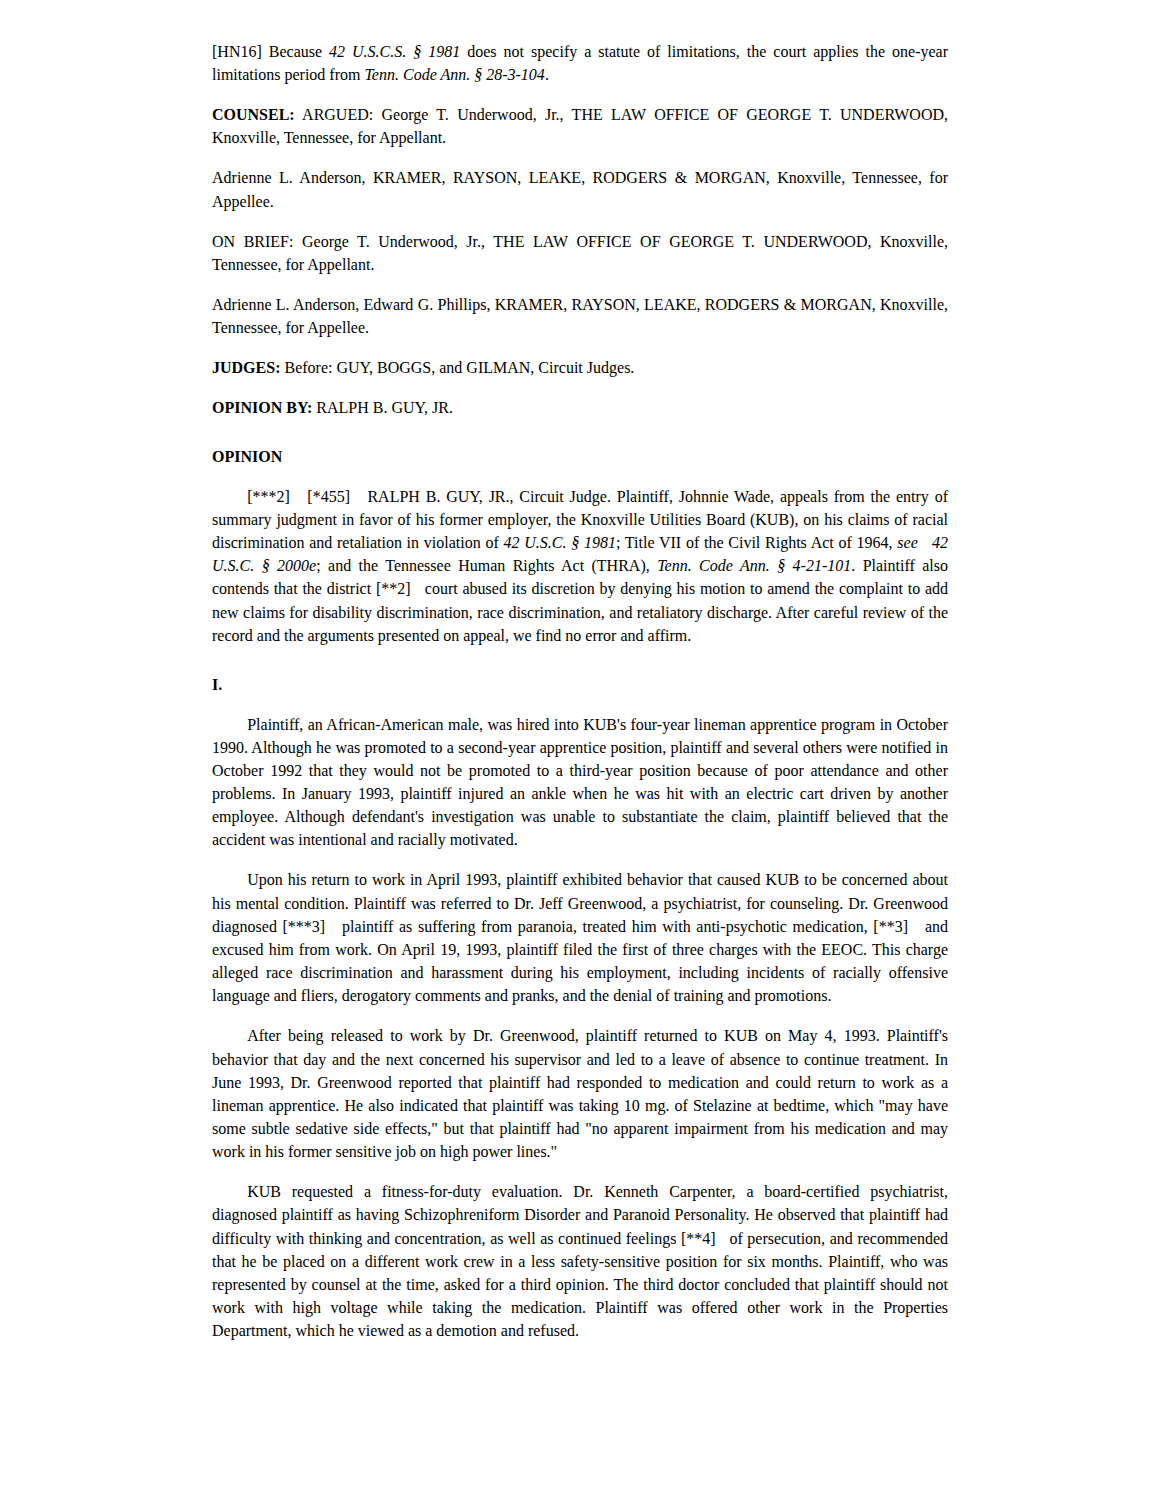[HN16] Because 42 U.S.C.S. § 1981 does not specify a statute of limitations, the court applies the one-year limitations period from Tenn. Code Ann. § 28-3-104.
COUNSEL: ARGUED: George T. Underwood, Jr., THE LAW OFFICE OF GEORGE T. UNDERWOOD, Knoxville, Tennessee, for Appellant.
Adrienne L. Anderson, KRAMER, RAYSON, LEAKE, RODGERS & MORGAN, Knoxville, Tennessee, for Appellee.
ON BRIEF: George T. Underwood, Jr., THE LAW OFFICE OF GEORGE T. UNDERWOOD, Knoxville, Tennessee, for Appellant.
Adrienne L. Anderson, Edward G. Phillips, KRAMER, RAYSON, LEAKE, RODGERS & MORGAN, Knoxville, Tennessee, for Appellee.
JUDGES: Before: GUY, BOGGS, and GILMAN, Circuit Judges.
OPINION BY: RALPH B. GUY, JR.
OPINION
[***2] [*455] RALPH B. GUY, JR., Circuit Judge. Plaintiff, Johnnie Wade, appeals from the entry of summary judgment in favor of his former employer, the Knoxville Utilities Board (KUB), on his claims of racial discrimination and retaliation in violation of 42 U.S.C. § 1981; Title VII of the Civil Rights Act of 1964, see 42 U.S.C. § 2000e; and the Tennessee Human Rights Act (THRA), Tenn. Code Ann. § 4-21-101. Plaintiff also contends that the district [**2] court abused its discretion by denying his motion to amend the complaint to add new claims for disability discrimination, race discrimination, and retaliatory discharge. After careful review of the record and the arguments presented on appeal, we find no error and affirm.
I.
Plaintiff, an African-American male, was hired into KUB's four-year lineman apprentice program in October 1990. Although he was promoted to a second-year apprentice position, plaintiff and several others were notified in October 1992 that they would not be promoted to a third-year position because of poor attendance and other problems. In January 1993, plaintiff injured an ankle when he was hit with an electric cart driven by another employee. Although defendant's investigation was unable to substantiate the claim, plaintiff believed that the accident was intentional and racially motivated.
Upon his return to work in April 1993, plaintiff exhibited behavior that caused KUB to be concerned about his mental condition. Plaintiff was referred to Dr. Jeff Greenwood, a psychiatrist, for counseling. Dr. Greenwood diagnosed [***3] plaintiff as suffering from paranoia, treated him with anti-psychotic medication, [**3] and excused him from work. On April 19, 1993, plaintiff filed the first of three charges with the EEOC. This charge alleged race discrimination and harassment during his employment, including incidents of racially offensive language and fliers, derogatory comments and pranks, and the denial of training and promotions.
After being released to work by Dr. Greenwood, plaintiff returned to KUB on May 4, 1993. Plaintiff's behavior that day and the next concerned his supervisor and led to a leave of absence to continue treatment. In June 1993, Dr. Greenwood reported that plaintiff had responded to medication and could return to work as a lineman apprentice. He also indicated that plaintiff was taking 10 mg. of Stelazine at bedtime, which "may have some subtle sedative side effects," but that plaintiff had "no apparent impairment from his medication and may work in his former sensitive job on high power lines."
KUB requested a fitness-for-duty evaluation. Dr. Kenneth Carpenter, a board-certified psychiatrist, diagnosed plaintiff as having Schizophreniform Disorder and Paranoid Personality. He observed that plaintiff had difficulty with thinking and concentration, as well as continued feelings [**4] of persecution, and recommended that he be placed on a different work crew in a less safety-sensitive position for six months. Plaintiff, who was represented by counsel at the time, asked for a third opinion. The third doctor concluded that plaintiff should not work with high voltage while taking the medication. Plaintiff was offered other work in the Properties Department, which he viewed as a demotion and refused.